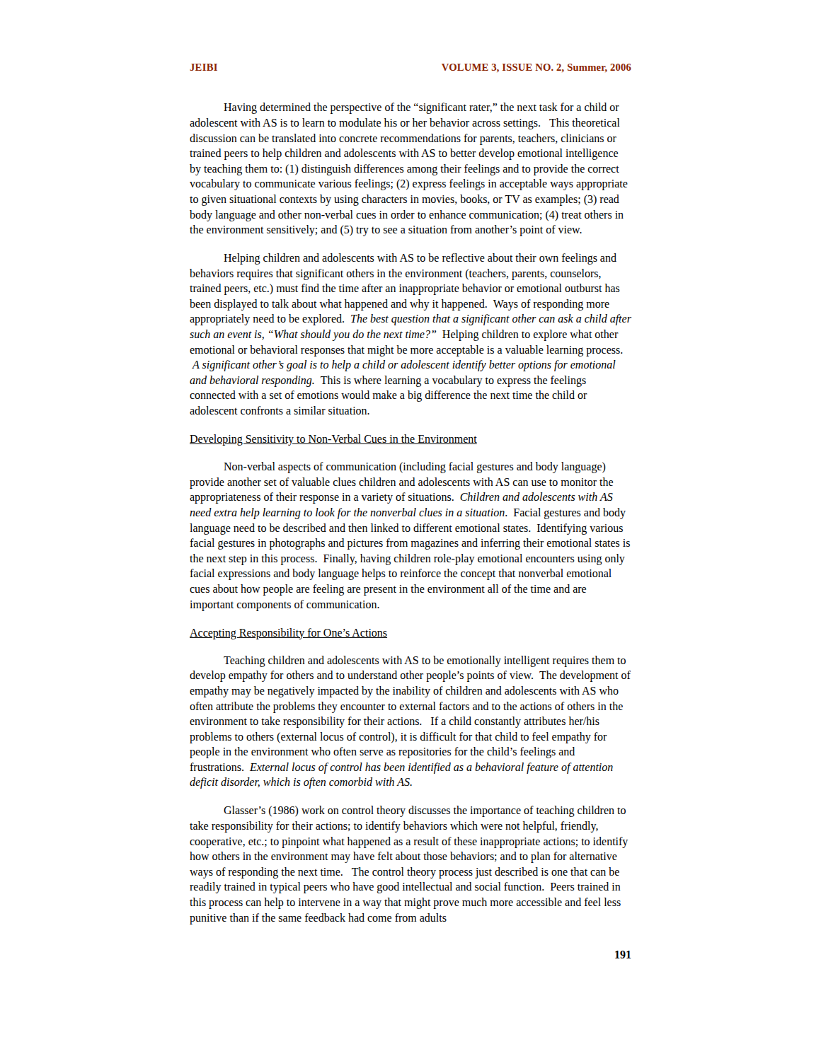JEIBI VOLUME 3, ISSUE NO. 2, Summer, 2006
Having determined the perspective of the “significant rater,” the next task for a child or adolescent with AS is to learn to modulate his or her behavior across settings. This theoretical discussion can be translated into concrete recommendations for parents, teachers, clinicians or trained peers to help children and adolescents with AS to better develop emotional intelligence by teaching them to: (1) distinguish differences among their feelings and to provide the correct vocabulary to communicate various feelings; (2) express feelings in acceptable ways appropriate to given situational contexts by using characters in movies, books, or TV as examples; (3) read body language and other non-verbal cues in order to enhance communication; (4) treat others in the environment sensitively; and (5) try to see a situation from another’s point of view.
Helping children and adolescents with AS to be reflective about their own feelings and behaviors requires that significant others in the environment (teachers, parents, counselors, trained peers, etc.) must find the time after an inappropriate behavior or emotional outburst has been displayed to talk about what happened and why it happened. Ways of responding more appropriately need to be explored. The best question that a significant other can ask a child after such an event is, “What should you do the next time?” Helping children to explore what other emotional or behavioral responses that might be more acceptable is a valuable learning process. A significant other’s goal is to help a child or adolescent identify better options for emotional and behavioral responding. This is where learning a vocabulary to express the feelings connected with a set of emotions would make a big difference the next time the child or adolescent confronts a similar situation.
Developing Sensitivity to Non-Verbal Cues in the Environment
Non-verbal aspects of communication (including facial gestures and body language) provide another set of valuable clues children and adolescents with AS can use to monitor the appropriateness of their response in a variety of situations. Children and adolescents with AS need extra help learning to look for the nonverbal clues in a situation. Facial gestures and body language need to be described and then linked to different emotional states. Identifying various facial gestures in photographs and pictures from magazines and inferring their emotional states is the next step in this process. Finally, having children role-play emotional encounters using only facial expressions and body language helps to reinforce the concept that nonverbal emotional cues about how people are feeling are present in the environment all of the time and are important components of communication.
Accepting Responsibility for One’s Actions
Teaching children and adolescents with AS to be emotionally intelligent requires them to develop empathy for others and to understand other people’s points of view. The development of empathy may be negatively impacted by the inability of children and adolescents with AS who often attribute the problems they encounter to external factors and to the actions of others in the environment to take responsibility for their actions. If a child constantly attributes her/his problems to others (external locus of control), it is difficult for that child to feel empathy for people in the environment who often serve as repositories for the child’s feelings and frustrations. External locus of control has been identified as a behavioral feature of attention deficit disorder, which is often comorbid with AS.
Glasser’s (1986) work on control theory discusses the importance of teaching children to take responsibility for their actions; to identify behaviors which were not helpful, friendly, cooperative, etc.; to pinpoint what happened as a result of these inappropriate actions; to identify how others in the environment may have felt about those behaviors; and to plan for alternative ways of responding the next time. The control theory process just described is one that can be readily trained in typical peers who have good intellectual and social function. Peers trained in this process can help to intervene in a way that might prove much more accessible and feel less punitive than if the same feedback had come from adults
191